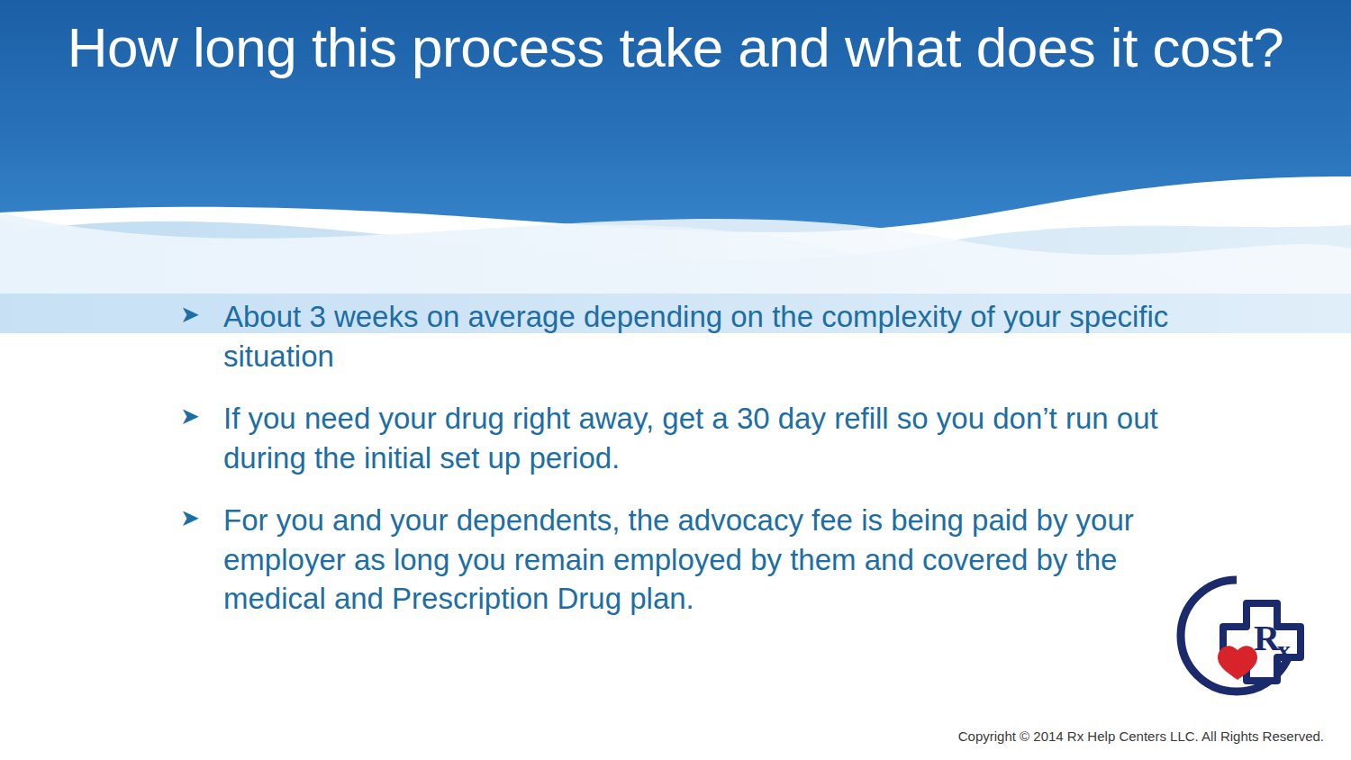How long this process take and what does it cost?
About 3 weeks on average depending on the complexity of your specific situation
If you need your drug right away, get a 30 day refill so you don’t run out during the initial set up period.
For you and your dependents, the advocacy fee is being paid by your employer as long you remain employed by them and covered by the medical and Prescription Drug plan.
R x
Copyright © 2014 Rx Help Centers LLC. All Rights Reserved.